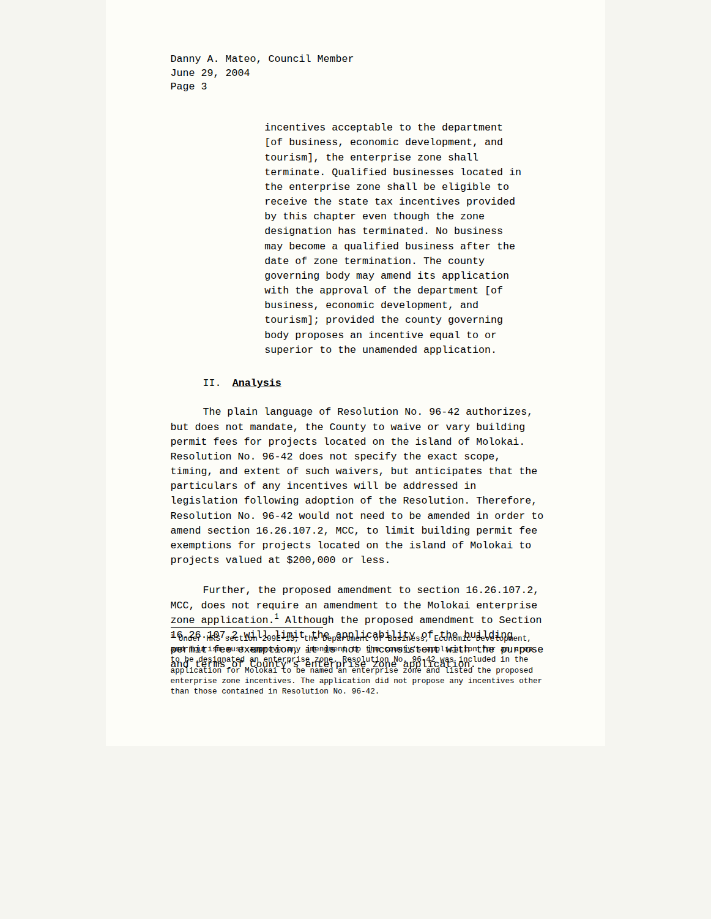Danny A. Mateo, Council Member
June 29, 2004
Page 3
incentives acceptable to the department [of business, economic development, and tourism], the enterprise zone shall terminate. Qualified businesses located in the enterprise zone shall be eligible to receive the state tax incentives provided by this chapter even though the zone designation has terminated. No business may become a qualified business after the date of zone termination. The county governing body may amend its application with the approval of the department [of business, economic development, and tourism]; provided the county governing body proposes an incentive equal to or superior to the unamended application.
II. Analysis
The plain language of Resolution No. 96-42 authorizes, but does not mandate, the County to waive or vary building permit fees for projects located on the island of Molokai. Resolution No. 96-42 does not specify the exact scope, timing, and extent of such waivers, but anticipates that the particulars of any incentives will be addressed in legislation following adoption of the Resolution. Therefore, Resolution No. 96-42 would not need to be amended in order to amend section 16.26.107.2, MCC, to limit building permit fee exemptions for projects located on the island of Molokai to projects valued at $200,000 or less.
Further, the proposed amendment to section 16.26.107.2, MCC, does not require an amendment to the Molokai enterprise zone application.1 Although the proposed amendment to Section 16.26.107.2 will limit the applicability of the building permit fee exemption, it is not inconsistent with the purpose and terms of County's enterprise zone application.
1 Under HRS section 209E-13, the Department of Business, Economic Development, and Tourism must approve any amendment to the county's application for an area to be designated an enterprise zone. Resolution No. 96-42 was included in the application for Molokai to be named an enterprise zone and listed the proposed enterprise zone incentives. The application did not propose any incentives other than those contained in Resolution No. 96-42.